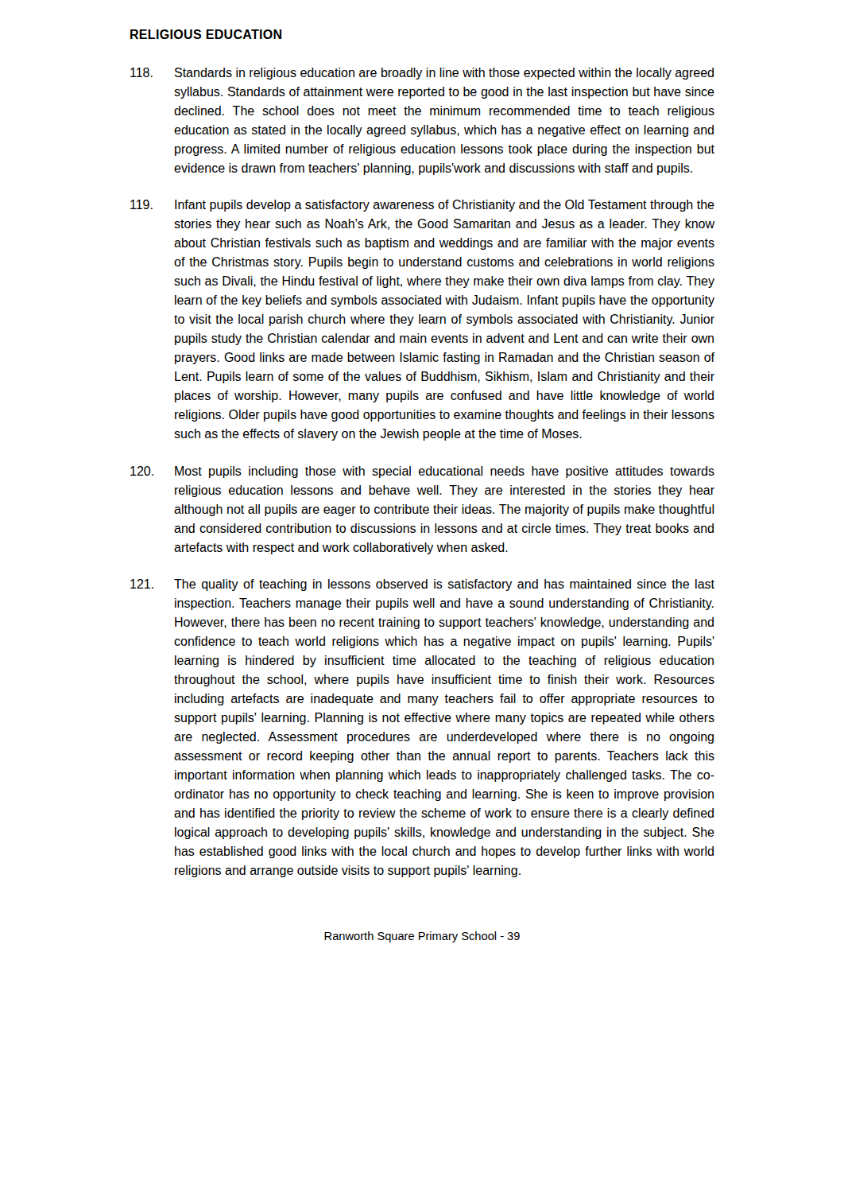RELIGIOUS EDUCATION
Standards in religious education are broadly in line with those expected within the locally agreed syllabus. Standards of attainment were reported to be good in the last inspection but have since declined. The school does not meet the minimum recommended time to teach religious education as stated in the locally agreed syllabus, which has a negative effect on learning and progress. A limited number of religious education lessons took place during the inspection but evidence is drawn from teachers' planning, pupils'work and discussions with staff and pupils.
Infant pupils develop a satisfactory awareness of Christianity and the Old Testament through the stories they hear such as Noah's Ark, the Good Samaritan and Jesus as a leader. They know about Christian festivals such as baptism and weddings and are familiar with the major events of the Christmas story. Pupils begin to understand customs and celebrations in world religions such as Divali, the Hindu festival of light, where they make their own diva lamps from clay. They learn of the key beliefs and symbols associated with Judaism. Infant pupils have the opportunity to visit the local parish church where they learn of symbols associated with Christianity. Junior pupils study the Christian calendar and main events in advent and Lent and can write their own prayers. Good links are made between Islamic fasting in Ramadan and the Christian season of Lent. Pupils learn of some of the values of Buddhism, Sikhism, Islam and Christianity and their places of worship. However, many pupils are confused and have little knowledge of world religions. Older pupils have good opportunities to examine thoughts and feelings in their lessons such as the effects of slavery on the Jewish people at the time of Moses.
Most pupils including those with special educational needs have positive attitudes towards religious education lessons and behave well. They are interested in the stories they hear although not all pupils are eager to contribute their ideas. The majority of pupils make thoughtful and considered contribution to discussions in lessons and at circle times. They treat books and artefacts with respect and work collaboratively when asked.
The quality of teaching in lessons observed is satisfactory and has maintained since the last inspection. Teachers manage their pupils well and have a sound understanding of Christianity. However, there has been no recent training to support teachers' knowledge, understanding and confidence to teach world religions which has a negative impact on pupils' learning. Pupils' learning is hindered by insufficient time allocated to the teaching of religious education throughout the school, where pupils have insufficient time to finish their work. Resources including artefacts are inadequate and many teachers fail to offer appropriate resources to support pupils' learning. Planning is not effective where many topics are repeated while others are neglected. Assessment procedures are underdeveloped where there is no ongoing assessment or record keeping other than the annual report to parents. Teachers lack this important information when planning which leads to inappropriately challenged tasks. The co-ordinator has no opportunity to check teaching and learning. She is keen to improve provision and has identified the priority to review the scheme of work to ensure there is a clearly defined logical approach to developing pupils' skills, knowledge and understanding in the subject. She has established good links with the local church and hopes to develop further links with world religions and arrange outside visits to support pupils' learning.
Ranworth Square Primary School - 39